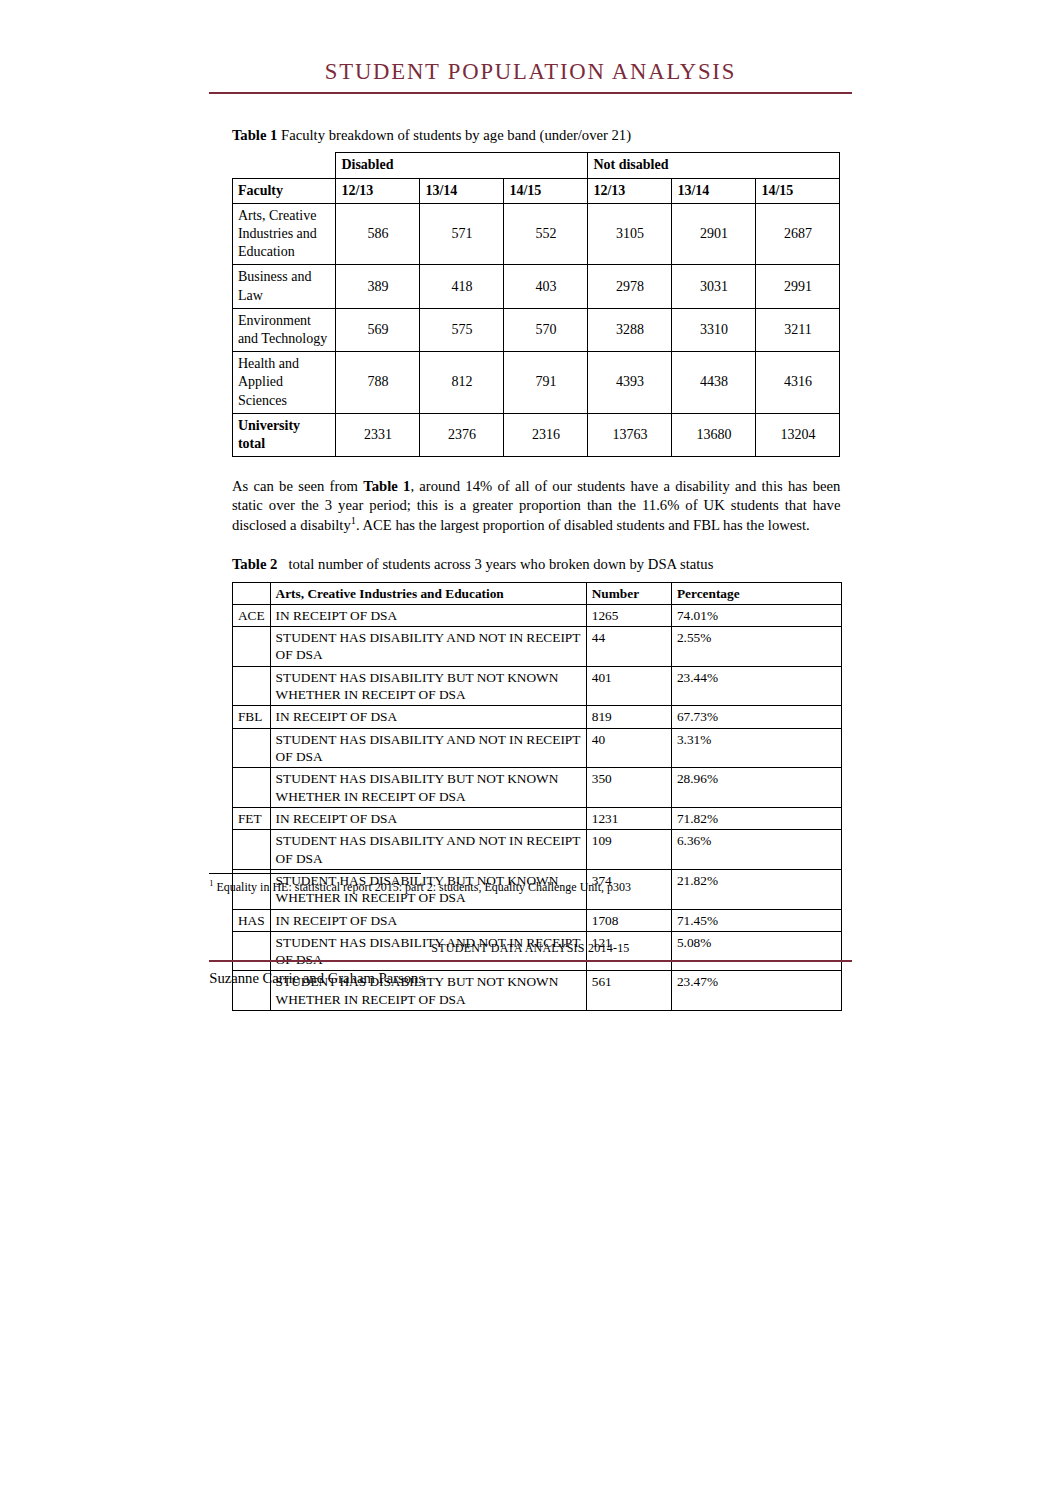STUDENT POPULATION ANALYSIS
Table 1 Faculty breakdown of students by age band (under/over 21)
| | Disabled | Not disabled |
| Faculty | 12/13 | 13/14 | 14/15 | 12/13 | 13/14 | 14/15 |
| Arts, Creative Industries and Education | 586 | 571 | 552 | 3105 | 2901 | 2687 |
| Business and Law | 389 | 418 | 403 | 2978 | 3031 | 2991 |
| Environment and Technology | 569 | 575 | 570 | 3288 | 3310 | 3211 |
| Health and Applied Sciences | 788 | 812 | 791 | 4393 | 4438 | 4316 |
| University total | 2331 | 2376 | 2316 | 13763 | 13680 | 13204 |
As can be seen from Table 1, around 14% of all of our students have a disability and this has been static over the 3 year period; this is a greater proportion than the 11.6% of UK students that have disclosed a disabilty1. ACE has the largest proportion of disabled students and FBL has the lowest.
Table 2 total number of students across 3 years who broken down by DSA status
| | Arts, Creative Industries and Education | Number | Percentage |
| ACE | IN RECEIPT OF DSA | 1265 | 74.01% |
| | STUDENT HAS DISABILITY AND NOT IN RECEIPT OF DSA | 44 | 2.55% |
| | STUDENT HAS DISABILITY BUT NOT KNOWN WHETHER IN RECEIPT OF DSA | 401 | 23.44% |
| FBL | IN RECEIPT OF DSA | 819 | 67.73% |
| | STUDENT HAS DISABILITY AND NOT IN RECEIPT OF DSA | 40 | 3.31% |
| | STUDENT HAS DISABILITY BUT NOT KNOWN WHETHER IN RECEIPT OF DSA | 350 | 28.96% |
| FET | IN RECEIPT OF DSA | 1231 | 71.82% |
| | STUDENT HAS DISABILITY AND NOT IN RECEIPT OF DSA | 109 | 6.36% |
| | STUDENT HAS DISABILITY BUT NOT KNOWN WHETHER IN RECEIPT OF DSA | 374 | 21.82% |
| HAS | IN RECEIPT OF DSA | 1708 | 71.45% |
| | STUDENT HAS DISABILITY AND NOT IN RECEIPT OF DSA | 121 | 5.08% |
| | STUDENT HAS DISABILITY BUT NOT KNOWN WHETHER IN RECEIPT OF DSA | 561 | 23.47% |
1 Equality in HE: statistical report 2015: part 2: students, Equality Challenge Unit, p303
STUDENT DATA ANALYSIS 2014-15
Suzanne Carrie and Graham Parsons